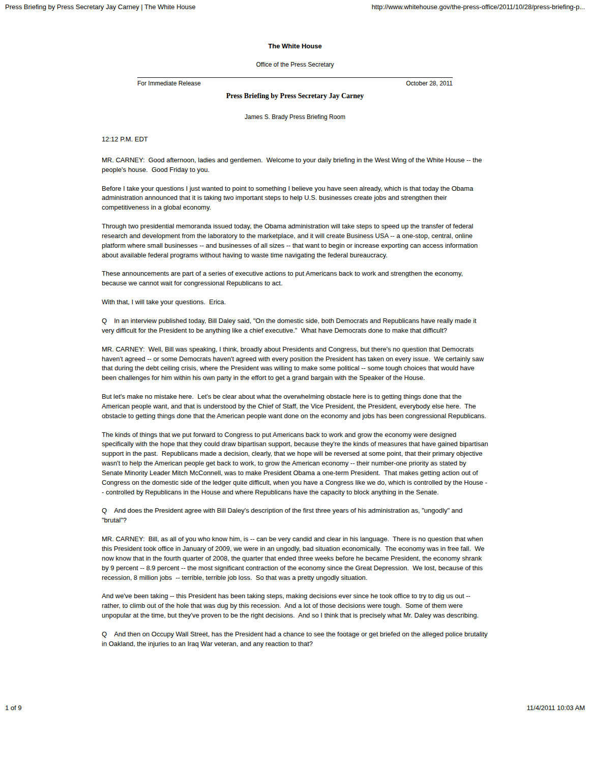Press Briefing by Press Secretary Jay Carney | The White House
http://www.whitehouse.gov/the-press-office/2011/10/28/press-briefing-p...
The White House
Office of the Press Secretary
For Immediate Release October 28, 2011
Press Briefing by Press Secretary Jay Carney
James S. Brady Press Briefing Room
12:12 P.M. EDT
MR. CARNEY: Good afternoon, ladies and gentlemen. Welcome to your daily briefing in the West Wing of the White House -- the people's house. Good Friday to you.
Before I take your questions I just wanted to point to something I believe you have seen already, which is that today the Obama administration announced that it is taking two important steps to help U.S. businesses create jobs and strengthen their competitiveness in a global economy.
Through two presidential memoranda issued today, the Obama administration will take steps to speed up the transfer of federal research and development from the laboratory to the marketplace, and it will create Business USA -- a one-stop, central, online platform where small businesses -- and businesses of all sizes -- that want to begin or increase exporting can access information about available federal programs without having to waste time navigating the federal bureaucracy.
These announcements are part of a series of executive actions to put Americans back to work and strengthen the economy, because we cannot wait for congressional Republicans to act.
With that, I will take your questions. Erica.
QIn an interview published today, Bill Daley said, "On the domestic side, both Democrats and Republicans have really made it very difficult for the President to be anything like a chief executive." What have Democrats done to make that difficult?
MR. CARNEY: Well, Bill was speaking, I think, broadly about Presidents and Congress, but there's no question that Democrats haven't agreed -- or some Democrats haven't agreed with every position the President has taken on every issue. We certainly saw that during the debt ceiling crisis, where the President was willing to make some political -- some tough choices that would have been challenges for him within his own party in the effort to get a grand bargain with the Speaker of the House.
But let's make no mistake here. Let's be clear about what the overwhelming obstacle here is to getting things done that the American people want, and that is understood by the Chief of Staff, the Vice President, the President, everybody else here. The obstacle to getting things done that the American people want done on the economy and jobs has been congressional Republicans.
The kinds of things that we put forward to Congress to put Americans back to work and grow the economy were designed specifically with the hope that they could draw bipartisan support, because they're the kinds of measures that have gained bipartisan support in the past. Republicans made a decision, clearly, that we hope will be reversed at some point, that their primary objective wasn't to help the American people get back to work, to grow the American economy -- their number-one priority as stated by Senate Minority Leader Mitch McConnell, was to make President Obama a one-term President. That makes getting action out of Congress on the domestic side of the ledger quite difficult, when you have a Congress like we do, which is controlled by the House -- controlled by Republicans in the House and where Republicans have the capacity to block anything in the Senate.
QAnd does the President agree with Bill Daley's description of the first three years of his administration as, "ungodly" and "brutal"?
MR. CARNEY: Bill, as all of you who know him, is -- can be very candid and clear in his language. There is no question that when this President took office in January of 2009, we were in an ungodly, bad situation economically. The economy was in free fall. We now know that in the fourth quarter of 2008, the quarter that ended three weeks before he became President, the economy shrank by 9 percent -- 8.9 percent -- the most significant contraction of the economy since the Great Depression. We lost, because of this recession, 8 million jobs -- terrible, terrible job loss. So that was a pretty ungodly situation.
And we've been taking -- this President has been taking steps, making decisions ever since he took office to try to dig us out -- rather, to climb out of the hole that was dug by this recession. And a lot of those decisions were tough. Some of them were unpopular at the time, but they've proven to be the right decisions. And so I think that is precisely what Mr. Daley was describing.
QAnd then on Occupy Wall Street, has the President had a chance to see the footage or get briefed on the alleged police brutality in Oakland, the injuries to an Iraq War veteran, and any reaction to that?
1 of 9
11/4/2011 10:03 AM